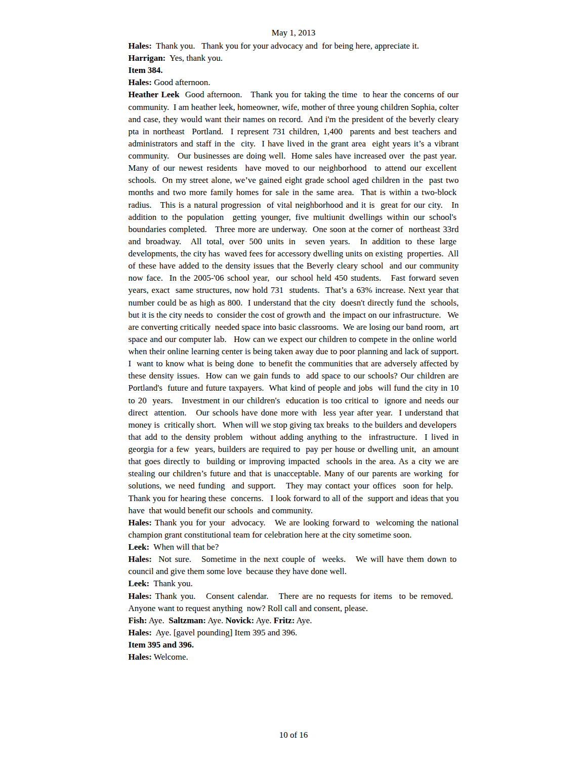May 1, 2013
Hales: Thank you. Thank you for your advocacy and for being here, appreciate it.
Harrigan: Yes, thank you.
Item 384.
Hales: Good afternoon.
Heather Leek Good afternoon. Thank you for taking the time to hear the concerns of our community. I am heather leek, homeowner, wife, mother of three young children Sophia, colter and case, they would want their names on record. And i'm the president of the beverly cleary pta in northeast Portland. I represent 731 children, 1,400 parents and best teachers and administrators and staff in the city. I have lived in the grant area eight years it’s a vibrant community. Our businesses are doing well. Home sales have increased over the past year. Many of our newest residents have moved to our neighborhood to attend our excellent schools. On my street alone, we’ve gained eight grade school aged children in the past two months and two more family homes for sale in the same area. That is within a two-block radius. This is a natural progression of vital neighborhood and it is great for our city. In addition to the population getting younger, five multiunit dwellings within our school's boundaries completed. Three more are underway. One soon at the corner of northeast 33rd and broadway. All total, over 500 units in seven years. In addition to these large developments, the city has waved fees for accessory dwelling units on existing properties. All of these have added to the density issues that the Beverly cleary school and our community now face. In the 2005-'06 school year, our school held 450 students. Fast forward seven years, exact same structures, now hold 731 students. That’s a 63% increase. Next year that number could be as high as 800. I understand that the city doesn't directly fund the schools, but it is the city needs to consider the cost of growth and the impact on our infrastructure. We are converting critically needed space into basic classrooms. We are losing our band room, art space and our computer lab. How can we expect our children to compete in the online world when their online learning center is being taken away due to poor planning and lack of support. I want to know what is being done to benefit the communities that are adversely affected by these density issues. How can we gain funds to add space to our schools? Our children are Portland's future and future taxpayers. What kind of people and jobs will fund the city in 10 to 20 years. Investment in our children's education is too critical to ignore and needs our direct attention. Our schools have done more with less year after year. I understand that money is critically short. When will we stop giving tax breaks to the builders and developers that add to the density problem without adding anything to the infrastructure. I lived in georgia for a few years, builders are required to pay per house or dwelling unit, an amount that goes directly to building or improving impacted schools in the area. As a city we are stealing our children’s future and that is unacceptable. Many of our parents are working for solutions, we need funding and support. They may contact your offices soon for help. Thank you for hearing these concerns. I look forward to all of the support and ideas that you have that would benefit our schools and community.
Hales: Thank you for your advocacy. We are looking forward to welcoming the national champion grant constitutional team for celebration here at the city sometime soon.
Leek: When will that be?
Hales: Not sure. Sometime in the next couple of weeks. We will have them down to council and give them some love because they have done well.
Leek: Thank you.
Hales: Thank you. Consent calendar. There are no requests for items to be removed. Anyone want to request anything now? Roll call and consent, please.
Fish: Aye. Saltzman: Aye. Novick: Aye. Fritz: Aye.
Hales: Aye. [gavel pounding] Item 395 and 396.
Item 395 and 396.
Hales: Welcome.
10 of 16